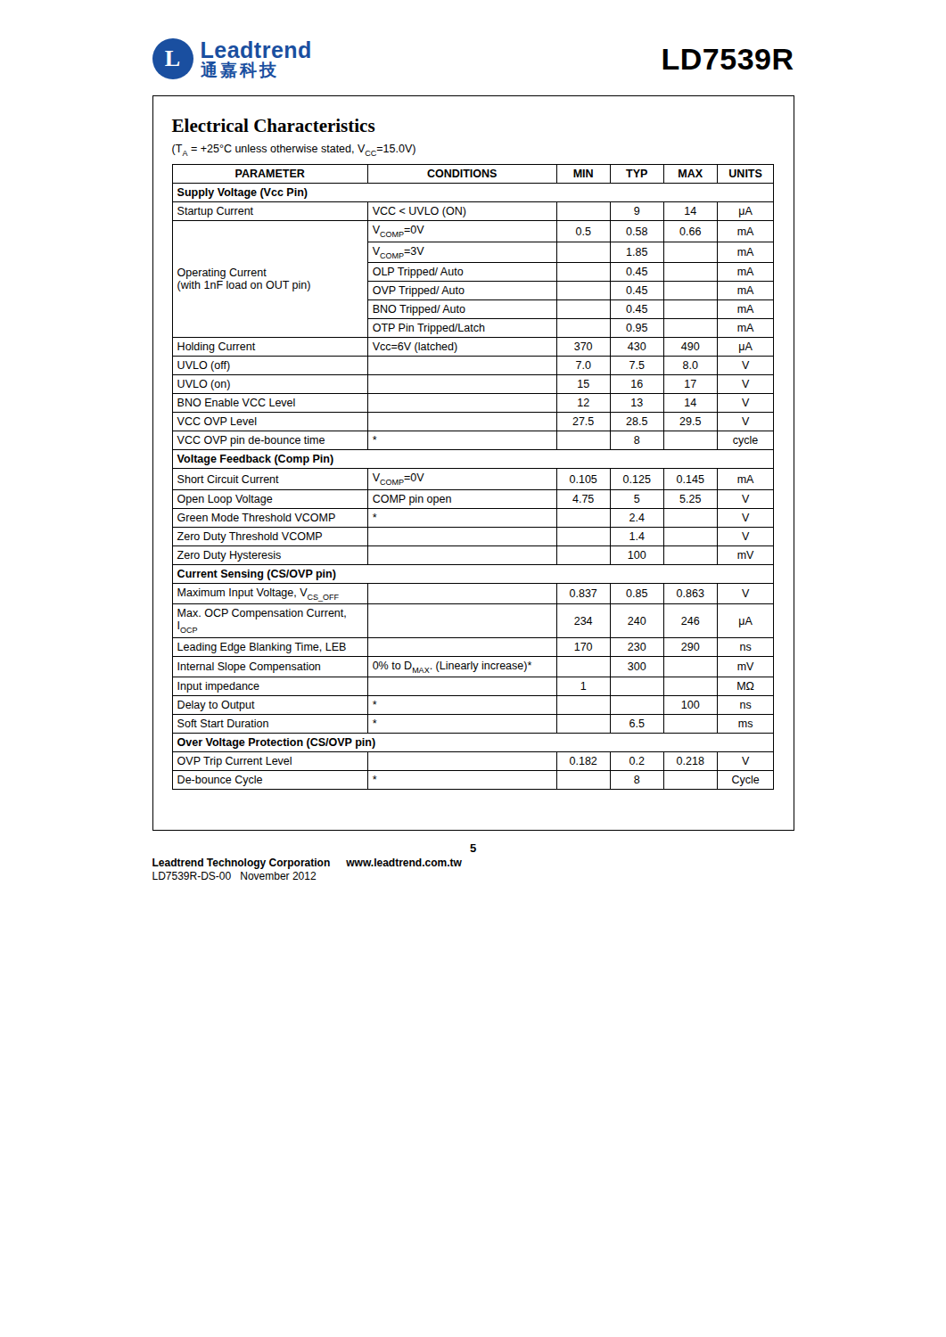L
Leadtrend
通嘉科技
LD7539R
Electrical Characteristics
(TA = +25°C unless otherwise stated, VCC=15.0V)
| PARAMETER | CONDITIONS | MIN | TYP | MAX | UNITS |
| --- | --- | --- | --- | --- | --- |
| Supply Voltage (Vcc Pin) |
| Startup Current | VCC < UVLO (ON) | | 9 | 14 | μA |
| Operating Current (with 1nF load on OUT pin) | V COMP =0V | 0.5 | 0.58 | 0.66 | mA |
| V COMP =3V | | 1.85 | | mA |
| OLP Tripped/ Auto | | 0.45 | | mA |
| OVP Tripped/ Auto | | 0.45 | | mA |
| BNO Tripped/ Auto | | 0.45 | | mA |
| OTP Pin Tripped/Latch | | 0.95 | | mA |
| Holding Current | Vcc=6V (latched) | 370 | 430 | 490 | μA |
| UVLO (off) | | 7.0 | 7.5 | 8.0 | V |
| UVLO (on) | | 15 | 16 | 17 | V |
| BNO Enable VCC Level | | 12 | 13 | 14 | V |
| VCC OVP Level | | 27.5 | 28.5 | 29.5 | V |
| VCC OVP pin de-bounce time | * | | 8 | | cycle |
| Voltage Feedback (Comp Pin) |
| Short Circuit Current | V COMP =0V | 0.105 | 0.125 | 0.145 | mA |
| Open Loop Voltage | COMP pin open | 4.75 | 5 | 5.25 | V |
| Green Mode Threshold VCOMP | * | | 2.4 | | V |
| Zero Duty Threshold VCOMP | | | 1.4 | | V |
| Zero Duty Hysteresis | | | 100 | | mV |
| Current Sensing (CS/OVP pin) |
| Maximum Input Voltage, V CS_OFF | | 0.837 | 0.85 | 0.863 | V |
| Max. OCP Compensation Current, I OCP | | 234 | 240 | 246 | μA |
| Leading Edge Blanking Time, LEB | | 170 | 230 | 290 | ns |
| Internal Slope Compensation | 0% to D MAX . (Linearly increase)* | | 300 | | mV |
| Input impedance | | 1 | | | MΩ |
| Delay to Output | * | | | 100 | ns |
| Soft Start Duration | * | | 6.5 | | ms |
| Over Voltage Protection (CS/OVP pin) |
| OVP Trip Current Level | | 0.182 | 0.2 | 0.218 | V |
| De-bounce Cycle | * | | 8 | | Cycle |
5
Leadtrend Technology Corporation www.leadtrend.com.tw
LD7539R-DS-00 November 2012